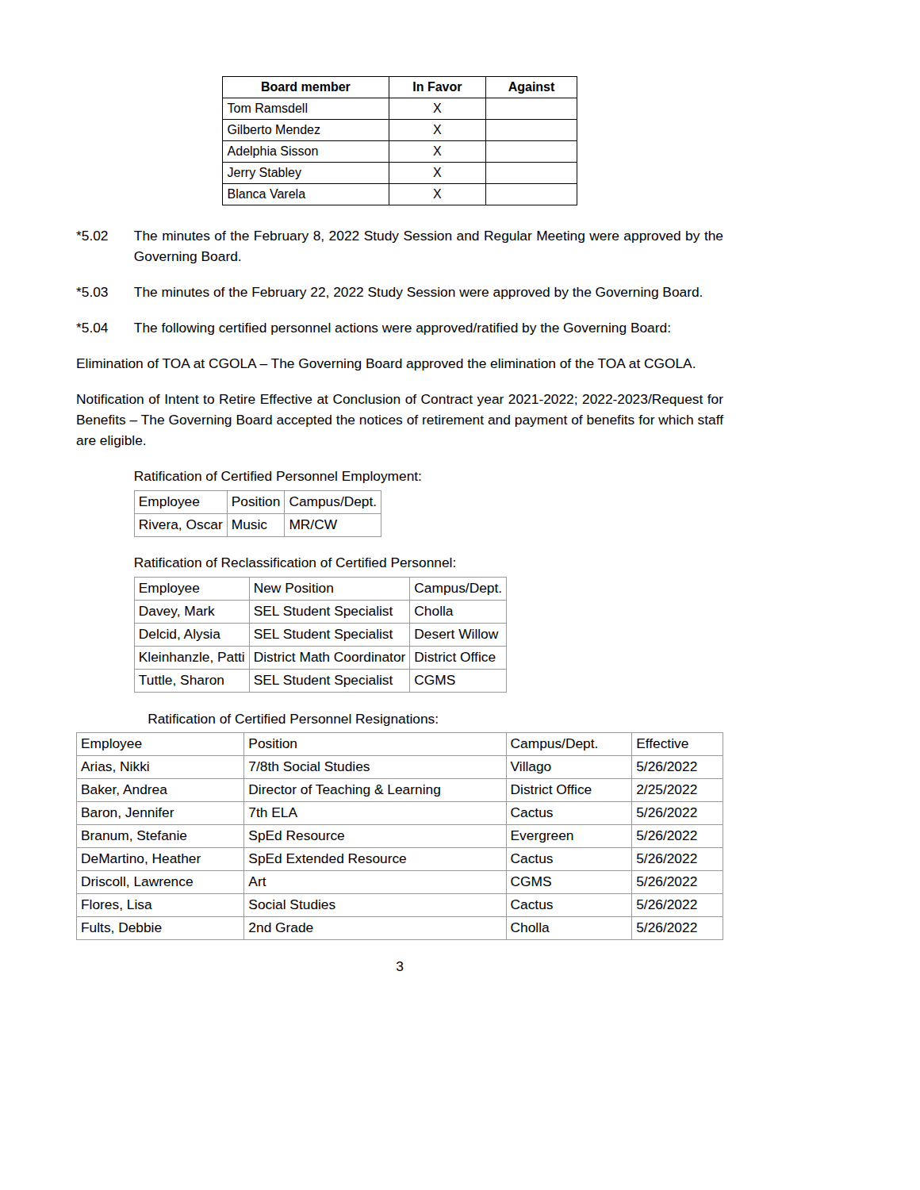| Board member | In Favor | Against |
| --- | --- | --- |
| Tom Ramsdell | X | |
| Gilberto Mendez | X | |
| Adelphia Sisson | X | |
| Jerry Stabley | X | |
| Blanca Varela | X | |
*5.02
The minutes of the February 8, 2022 Study Session and Regular Meeting were approved by the Governing Board.
*5.03
The minutes of the February 22, 2022 Study Session were approved by the Governing Board.
*5.04
The following certified personnel actions were approved/ratified by the Governing Board:
Elimination of TOA at CGOLA – The Governing Board approved the elimination of the TOA at CGOLA.
Notification of Intent to Retire Effective at Conclusion of Contract year 2021-2022; 2022-2023/Request for Benefits – The Governing Board accepted the notices of retirement and payment of benefits for which staff are eligible.
Ratification of Certified Personnel Employment:
| Employee | Position | Campus/Dept. |
| Rivera, Oscar | Music | MR/CW |
Ratification of Reclassification of Certified Personnel:
| Employee | New Position | Campus/Dept. |
| Davey, Mark | SEL Student Specialist | Cholla |
| Delcid, Alysia | SEL Student Specialist | Desert Willow |
| Kleinhanzle, Patti | District Math Coordinator | District Office |
| Tuttle, Sharon | SEL Student Specialist | CGMS |
Ratification of Certified Personnel Resignations:
| Employee | Position | Campus/Dept. | Effective |
| Arias, Nikki | 7/8th Social Studies | Villago | 5/26/2022 |
| Baker, Andrea | Director of Teaching & Learning | District Office | 2/25/2022 |
| Baron, Jennifer | 7th ELA | Cactus | 5/26/2022 |
| Branum, Stefanie | SpEd Resource | Evergreen | 5/26/2022 |
| DeMartino, Heather | SpEd Extended Resource | Cactus | 5/26/2022 |
| Driscoll, Lawrence | Art | CGMS | 5/26/2022 |
| Flores, Lisa | Social Studies | Cactus | 5/26/2022 |
| Fults, Debbie | 2nd Grade | Cholla | 5/26/2022 |
3